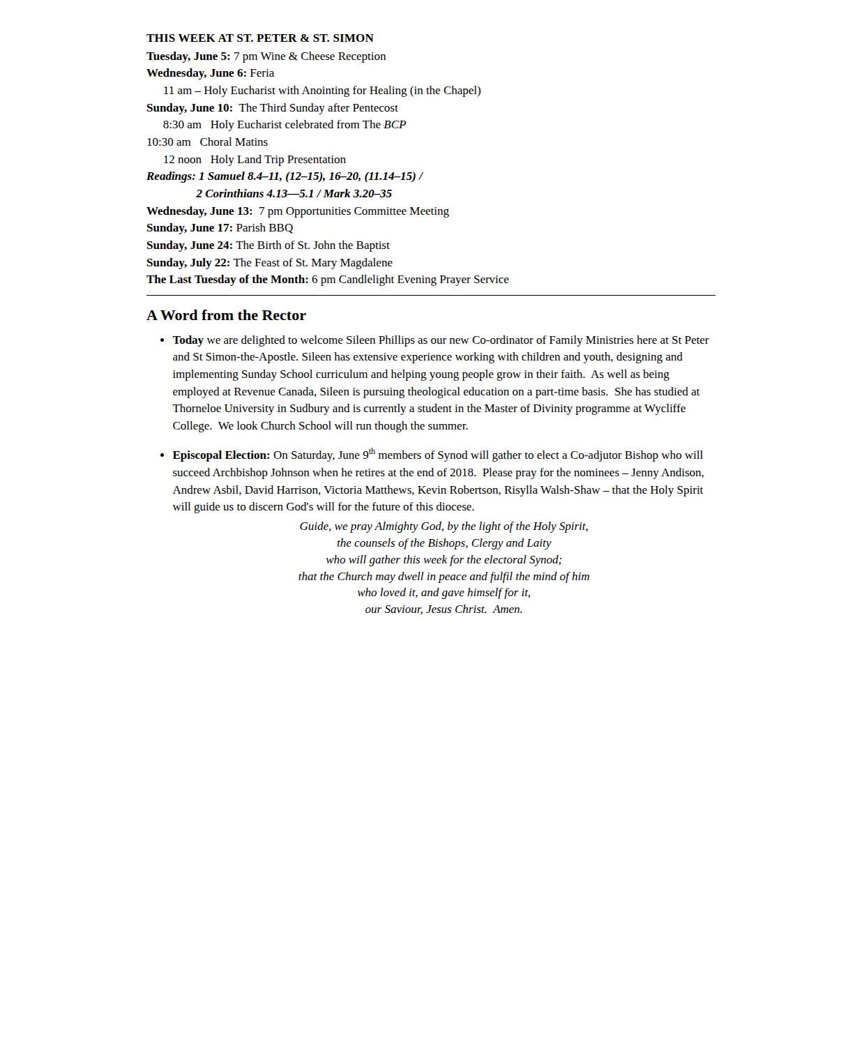THIS WEEK AT ST. PETER & ST. SIMON
Tuesday, June 5: 7 pm Wine & Cheese Reception
Wednesday, June 6: Feria
11 am – Holy Eucharist with Anointing for Healing (in the Chapel)
Sunday, June 10: The Third Sunday after Pentecost
8:30 am Holy Eucharist celebrated from The BCP
10:30 am Choral Matins
12 noon Holy Land Trip Presentation
Readings: 1 Samuel 8.4–11, (12–15), 16–20, (11.14–15) / 2 Corinthians 4.13—5.1 / Mark 3.20–35
Wednesday, June 13: 7 pm Opportunities Committee Meeting
Sunday, June 17: Parish BBQ
Sunday, June 24: The Birth of St. John the Baptist
Sunday, July 22: The Feast of St. Mary Magdalene
The Last Tuesday of the Month: 6 pm Candlelight Evening Prayer Service
A Word from the Rector
Today we are delighted to welcome Sileen Phillips as our new Co-ordinator of Family Ministries here at St Peter and St Simon-the-Apostle. Sileen has extensive experience working with children and youth, designing and implementing Sunday School curriculum and helping young people grow in their faith. As well as being employed at Revenue Canada, Sileen is pursuing theological education on a part-time basis. She has studied at Thorneloe University in Sudbury and is currently a student in the Master of Divinity programme at Wycliffe College. We look Church School will run though the summer.
Episcopal Election: On Saturday, June 9th members of Synod will gather to elect a Co-adjutor Bishop who will succeed Archbishop Johnson when he retires at the end of 2018. Please pray for the nominees – Jenny Andison, Andrew Asbil, David Harrison, Victoria Matthews, Kevin Robertson, Risylla Walsh-Shaw – that the Holy Spirit will guide us to discern God's will for the future of this diocese.
Guide, we pray Almighty God, by the light of the Holy Spirit,
the counsels of the Bishops, Clergy and Laity
who will gather this week for the electoral Synod;
that the Church may dwell in peace and fulfil the mind of him
who loved it, and gave himself for it,
our Saviour, Jesus Christ. Amen.